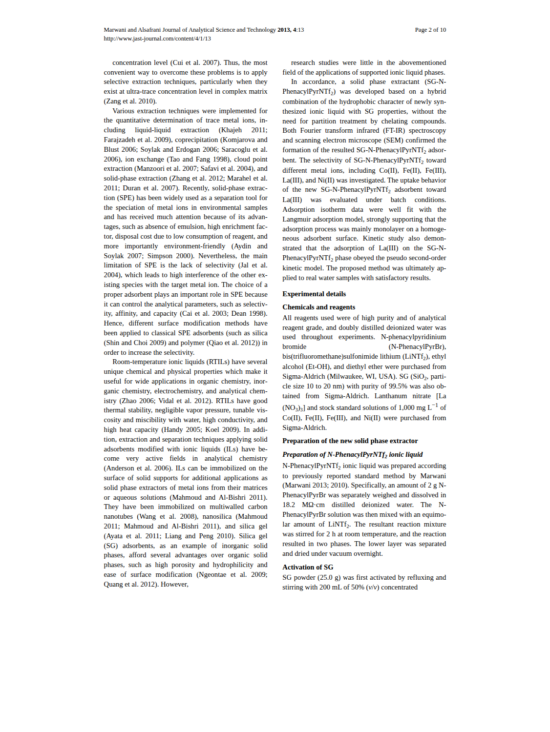Marwani and Alsafrani Journal of Analytical Science and Technology 2013, 4:13
http://www.jast-journal.com/content/4/1/13
Page 2 of 10
concentration level (Cui et al. 2007). Thus, the most convenient way to overcome these problems is to apply selective extraction techniques, particularly when they exist at ultra-trace concentration level in complex matrix (Zang et al. 2010).
Various extraction techniques were implemented for the quantitative determination of trace metal ions, including liquid-liquid extraction (Khajeh 2011; Farajzadeh et al. 2009), coprecipitation (Komjarova and Blust 2006; Soylak and Erdogan 2006; Saracoglu et al. 2006), ion exchange (Tao and Fang 1998), cloud point extraction (Manzoori et al. 2007; Safavi et al. 2004), and solid-phase extraction (Zhang et al. 2012; Marahel et al. 2011; Duran et al. 2007). Recently, solid-phase extraction (SPE) has been widely used as a separation tool for the speciation of metal ions in environmental samples and has received much attention because of its advantages, such as absence of emulsion, high enrichment factor, disposal cost due to low consumption of reagent, and more importantly environment-friendly (Aydin and Soylak 2007; Simpson 2000). Nevertheless, the main limitation of SPE is the lack of selectivity (Jal et al. 2004), which leads to high interference of the other existing species with the target metal ion. The choice of a proper adsorbent plays an important role in SPE because it can control the analytical parameters, such as selectivity, affinity, and capacity (Cai et al. 2003; Dean 1998). Hence, different surface modification methods have been applied to classical SPE adsorbents (such as silica (Shin and Choi 2009) and polymer (Qiao et al. 2012)) in order to increase the selectivity.
Room-temperature ionic liquids (RTILs) have several unique chemical and physical properties which make it useful for wide applications in organic chemistry, inorganic chemistry, electrochemistry, and analytical chemistry (Zhao 2006; Vidal et al. 2012). RTILs have good thermal stability, negligible vapor pressure, tunable viscosity and miscibility with water, high conductivity, and high heat capacity (Handy 2005; Koel 2009). In addition, extraction and separation techniques applying solid adsorbents modified with ionic liquids (ILs) have become very active fields in analytical chemistry (Anderson et al. 2006). ILs can be immobilized on the surface of solid supports for additional applications as solid phase extractors of metal ions from their matrices or aqueous solutions (Mahmoud and Al-Bishri 2011). They have been immobilized on multiwalled carbon nanotubes (Wang et al. 2008), nanosilica (Mahmoud 2011; Mahmoud and Al-Bishri 2011), and silica gel (Ayata et al. 2011; Liang and Peng 2010). Silica gel (SG) adsorbents, as an example of inorganic solid phases, afford several advantages over organic solid phases, such as high porosity and hydrophilicity and ease of surface modification (Ngeontae et al. 2009; Quang et al. 2012). However,
research studies were little in the abovementioned field of the applications of supported ionic liquid phases.
In accordance, a solid phase extractant (SG-N-PhenacylPyrNTf2) was developed based on a hybrid combination of the hydrophobic character of newly synthesized ionic liquid with SG properties, without the need for partition treatment by chelating compounds. Both Fourier transform infrared (FT-IR) spectroscopy and scanning electron microscope (SEM) confirmed the formation of the resulted SG-N-PhenacylPyrNTf2 adsorbent. The selectivity of SG-N-PhenacylPyrNTf2 toward different metal ions, including Co(II), Fe(II), Fe(III), La(III), and Ni(II) was investigated. The uptake behavior of the new SG-N-PhenacylPyrNTf2 adsorbent toward La(III) was evaluated under batch conditions. Adsorption isotherm data were well fit with the Langmuir adsorption model, strongly supporting that the adsorption process was mainly monolayer on a homogeneous adsorbent surface. Kinetic study also demonstrated that the adsorption of La(III) on the SG-N-PhenacylPyrNTf2 phase obeyed the pseudo second-order kinetic model. The proposed method was ultimately applied to real water samples with satisfactory results.
Experimental details
Chemicals and reagents
All reagents used were of high purity and of analytical reagent grade, and doubly distilled deionized water was used throughout experiments. N-phenacylpyridinium bromide (N-PhenacylPyrBr), bis(trifluoromethane)sulfonimide lithium (LiNTf2), ethyl alcohol (Et-OH), and diethyl ether were purchased from Sigma-Aldrich (Milwaukee, WI, USA). SG (SiO2, particle size 10 to 20 nm) with purity of 99.5% was also obtained from Sigma-Aldrich. Lanthanum nitrate [La (NO3)3] and stock standard solutions of 1,000 mg L−1 of Co(II), Fe(II), Fe(III), and Ni(II) were purchased from Sigma-Aldrich.
Preparation of the new solid phase extractor
Preparation of N-PhenacylPyrNTf2 ionic liquid
N-PhenacylPyrNTf2 ionic liquid was prepared according to previously reported standard method by Marwani (Marwani 2013; 2010). Specifically, an amount of 2 g N-PhenacylPyrBr was separately weighed and dissolved in 18.2 MΩ·cm distilled deionized water. The N-PhenacylPyrBr solution was then mixed with an equimolar amount of LiNTf2. The resultant reaction mixture was stirred for 2 h at room temperature, and the reaction resulted in two phases. The lower layer was separated and dried under vacuum overnight.
Activation of SG
SG powder (25.0 g) was first activated by refluxing and stirring with 200 mL of 50% (v/v) concentrated